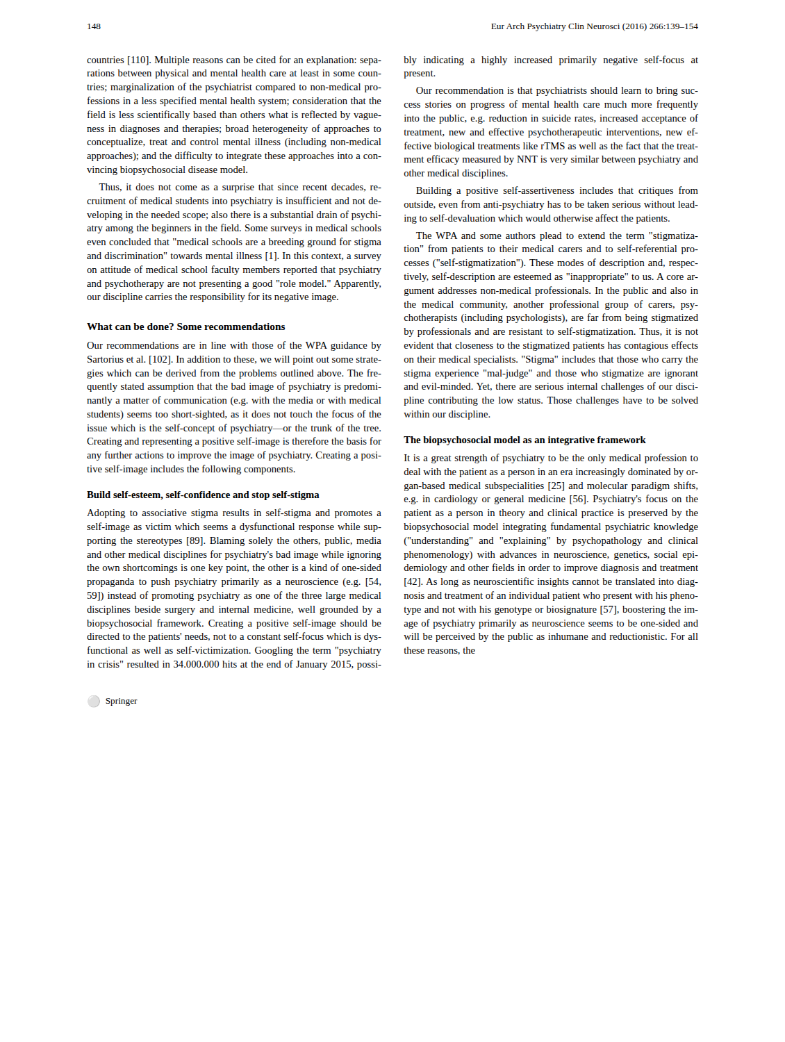148 Eur Arch Psychiatry Clin Neurosci (2016) 266:139–154
countries [110]. Multiple reasons can be cited for an explanation: separations between physical and mental health care at least in some countries; marginalization of the psychiatrist compared to non-medical professions in a less specified mental health system; consideration that the field is less scientifically based than others what is reflected by vagueness in diagnoses and therapies; broad heterogeneity of approaches to conceptualize, treat and control mental illness (including non-medical approaches); and the difficulty to integrate these approaches into a convincing biopsychosocial disease model.
Thus, it does not come as a surprise that since recent decades, recruitment of medical students into psychiatry is insufficient and not developing in the needed scope; also there is a substantial drain of psychiatry among the beginners in the field. Some surveys in medical schools even concluded that "medical schools are a breeding ground for stigma and discrimination" towards mental illness [1]. In this context, a survey on attitude of medical school faculty members reported that psychiatry and psychotherapy are not presenting a good "role model." Apparently, our discipline carries the responsibility for its negative image.
What can be done? Some recommendations
Our recommendations are in line with those of the WPA guidance by Sartorius et al. [102]. In addition to these, we will point out some strategies which can be derived from the problems outlined above. The frequently stated assumption that the bad image of psychiatry is predominantly a matter of communication (e.g. with the media or with medical students) seems too short-sighted, as it does not touch the focus of the issue which is the self-concept of psychiatry—or the trunk of the tree. Creating and representing a positive self-image is therefore the basis for any further actions to improve the image of psychiatry. Creating a positive self-image includes the following components.
Build self-esteem, self-confidence and stop self-stigma
Adopting to associative stigma results in self-stigma and promotes a self-image as victim which seems a dysfunctional response while supporting the stereotypes [89]. Blaming solely the others, public, media and other medical disciplines for psychiatry's bad image while ignoring the own shortcomings is one key point, the other is a kind of one-sided propaganda to push psychiatry primarily as a neuroscience (e.g. [54, 59]) instead of promoting psychiatry as one of the three large medical disciplines beside surgery and internal medicine, well grounded by a biopsychosocial framework. Creating a positive self-image should be directed to the patients' needs, not to a constant self-focus which is dysfunctional as well as self-victimization. Googling the term "psychiatry in crisis" resulted in 34.000.000 hits at the end of January 2015, possibly indicating a highly increased primarily negative self-focus at present.
Our recommendation is that psychiatrists should learn to bring success stories on progress of mental health care much more frequently into the public, e.g. reduction in suicide rates, increased acceptance of treatment, new and effective psychotherapeutic interventions, new effective biological treatments like rTMS as well as the fact that the treatment efficacy measured by NNT is very similar between psychiatry and other medical disciplines.
Building a positive self-assertiveness includes that critiques from outside, even from anti-psychiatry has to be taken serious without leading to self-devaluation which would otherwise affect the patients.
The WPA and some authors plead to extend the term "stigmatization" from patients to their medical carers and to self-referential processes ("self-stigmatization"). These modes of description and, respectively, self-description are esteemed as "inappropriate" to us. A core argument addresses non-medical professionals. In the public and also in the medical community, another professional group of carers, psychotherapists (including psychologists), are far from being stigmatized by professionals and are resistant to self-stigmatization. Thus, it is not evident that closeness to the stigmatized patients has contagious effects on their medical specialists. "Stigma" includes that those who carry the stigma experience "mal-judge" and those who stigmatize are ignorant and evil-minded. Yet, there are serious internal challenges of our discipline contributing the low status. Those challenges have to be solved within our discipline.
The biopsychosocial model as an integrative framework
It is a great strength of psychiatry to be the only medical profession to deal with the patient as a person in an era increasingly dominated by organ-based medical subspecialities [25] and molecular paradigm shifts, e.g. in cardiology or general medicine [56]. Psychiatry's focus on the patient as a person in theory and clinical practice is preserved by the biopsychosocial model integrating fundamental psychiatric knowledge ("understanding" and "explaining" by psychopathology and clinical phenomenology) with advances in neuroscience, genetics, social epidemiology and other fields in order to improve diagnosis and treatment [42]. As long as neuroscientific insights cannot be translated into diagnosis and treatment of an individual patient who present with his phenotype and not with his genotype or biosignature [57], boostering the image of psychiatry primarily as neuroscience seems to be one-sided and will be perceived by the public as inhumane and reductionistic. For all these reasons, the
⚪ Springer